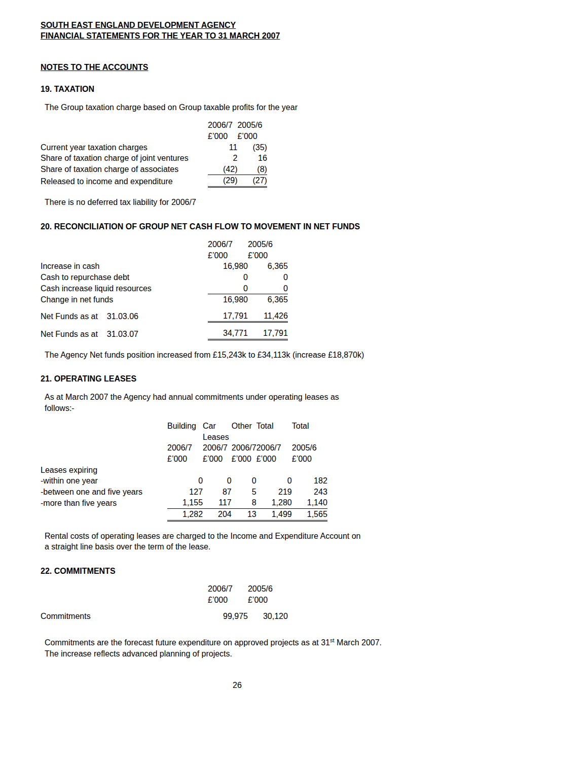SOUTH EAST ENGLAND DEVELOPMENT AGENCY
FINANCIAL STATEMENTS FOR THE YEAR TO 31 MARCH 2007
NOTES TO THE ACCOUNTS
19. TAXATION
The Group taxation charge based on Group taxable profits for the year
| | 2006/7 | 2005/6 |
| | £’000 | £’000 |
| Current year taxation charges | 11 | (35) |
| Share of taxation charge of joint ventures | 2 | 16 |
| Share of taxation charge of associates | (42) | (8) |
| Released to income and expenditure | (29) | (27) |
There is no deferred tax liability for 2006/7
20. RECONCILIATION OF GROUP NET CASH FLOW TO MOVEMENT IN NET FUNDS
| | 2006/7 | 2005/6 |
| | £’000 | £’000 |
| Increase in cash | 16,980 | 6,365 |
| Cash to repurchase debt | 0 | 0 |
| Cash increase liquid resources | 0 | 0 |
| Change in net funds | 16,980 | 6,365 |
| Net Funds as at 31.03.06 | 17,791 | 11,426 |
| Net Funds as at 31.03.07 | 34,771 | 17,791 |
The Agency Net funds position increased from £15,243k to £34,113k (increase £18,870k)
21. OPERATING LEASES
As at March 2007 the Agency had annual commitments under operating leases as
follows:-
| | Building | Car | Other | Total | Total |
| | | Leases | | | |
| | 2006/7 | 2006/7 | 2006/7 | 2006/7 | 2005/6 |
| | £’000 | £’000 | £’000 | £’000 | £’000 |
| Leases expiring | | | | | |
| -within one year | 0 | 0 | 0 | 0 | 182 |
| -between one and five years | 127 | 87 | 5 | 219 | 243 |
| -more than five years | 1,155 | 117 | 8 | 1,280 | 1,140 |
| | 1,282 | 204 | 13 | 1,499 | 1,565 |
Rental costs of operating leases are charged to the Income and Expenditure Account on
a straight line basis over the term of the lease.
22. COMMITMENTS
| | 2006/7 | 2005/6 |
| | £’000 | £’000 |
| Commitments | 99,975 | 30,120 |
Commitments are the forecast future expenditure on approved projects as at 31st March 2007.
The increase reflects advanced planning of projects.
26